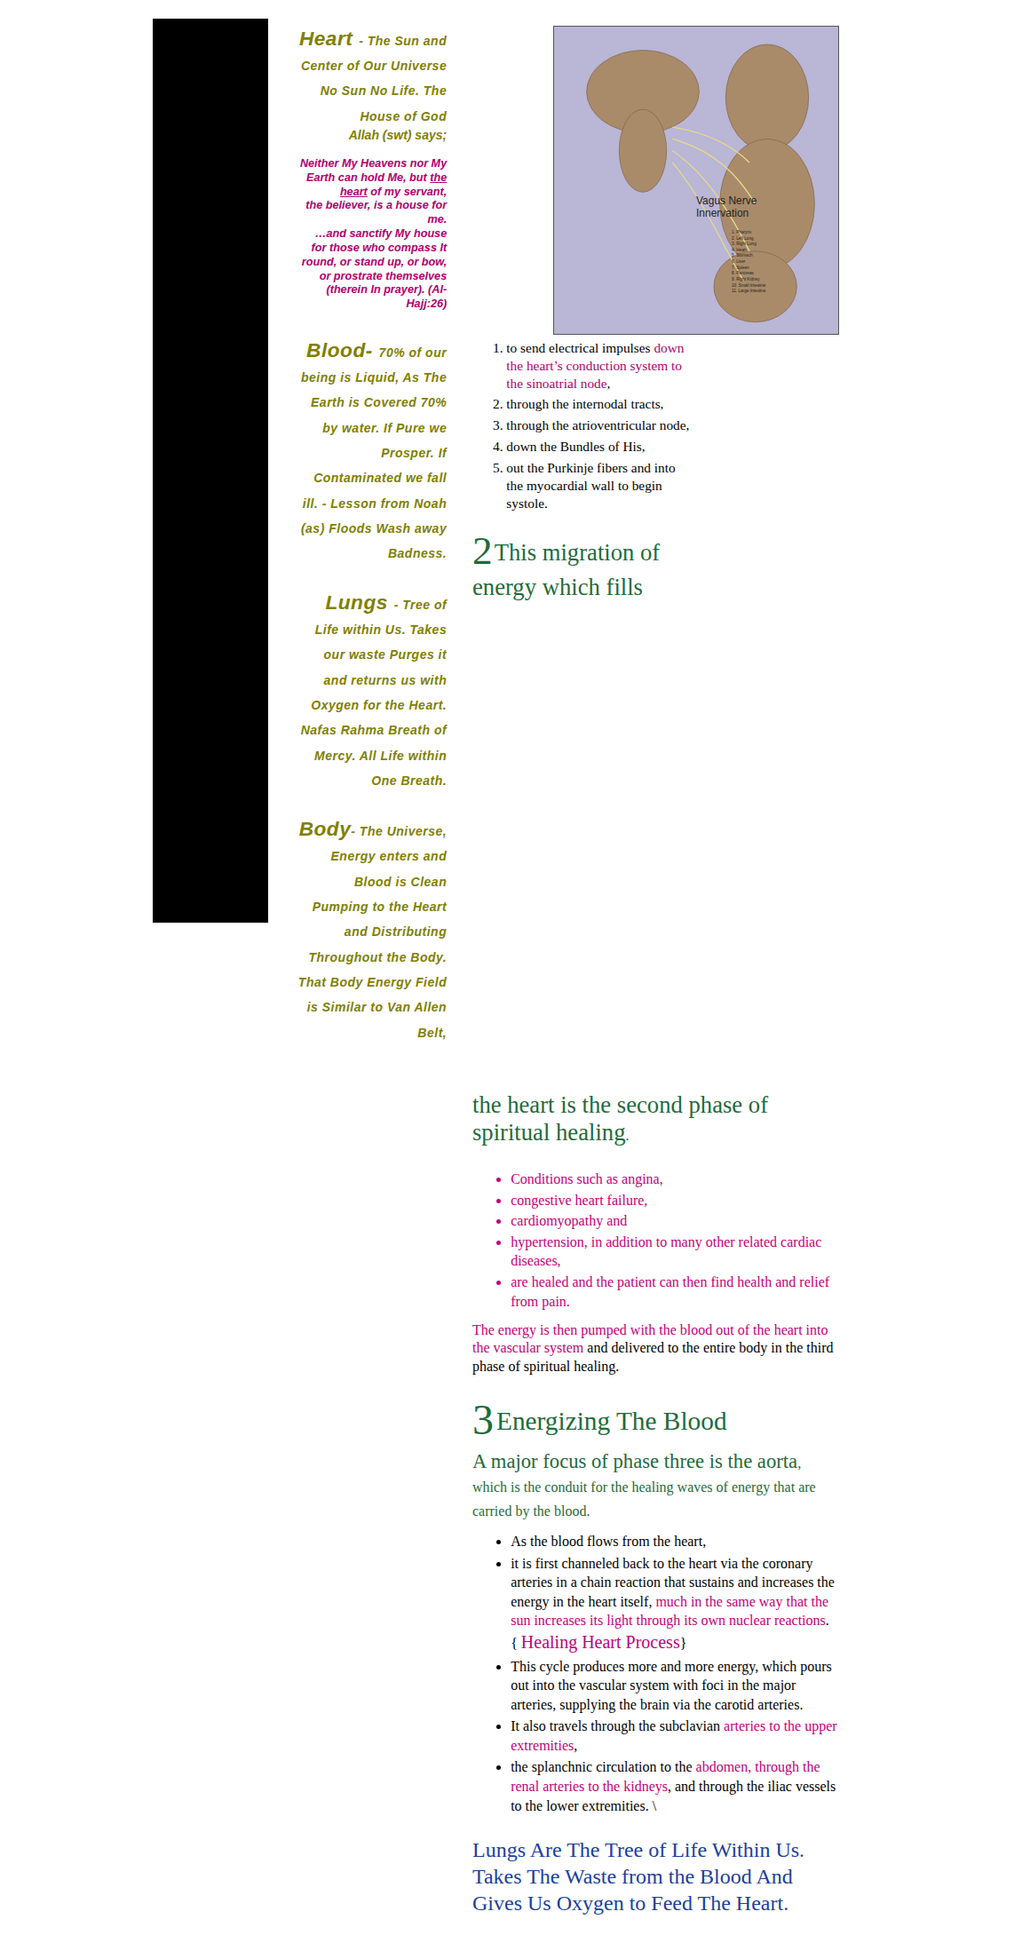Heart - The Sun and Center of Our Universe No Sun No Life. The House of God
Allah (swt) says;
Neither My Heavens nor My Earth can hold Me, but the heart of my servant,
the believer, is a house for me.
…and sanctify My house for those who compass It round, or stand up, or bow, or prostrate themselves (therein In prayer). (Al-Hajj:26)
Blood- 70% of our being is Liquid, As The Earth is Covered 70% by water. If Pure we Prosper. If Contaminated we fall ill. - Lesson from Noah (as) Floods Wash away Badness.
Lungs - Tree of Life within Us. Takes our waste Purges it and returns us with Oxygen for the Heart.
Nafas Rahma Breath of Mercy. All Life within One Breath.
Body- The Universe, Energy enters and Blood is Clean Pumping to the Heart and Distributing Throughout the Body. That Body Energy Field is Similar to Van Allen Belt,
to send electrical impulses down the heart’s conduction system to the sinoatrial node,
through the internodal tracts,
through the atrioventricular node,
down the Bundles of His,
out the Purkinje fibers and into the myocardial wall to begin systole.
2 This migration of energy which fills
the heart is the second phase of spiritual healing.
Conditions such as angina,
congestive heart failure,
cardiomyopathy and
hypertension, in addition to many other related cardiac diseases,
are healed and the patient can then find health and relief from pain.
The energy is then pumped with the blood out of the heart into the vascular system and delivered to the entire body in the third phase of spiritual healing.
3 Energizing The Blood
A major focus of phase three is the aorta, which is the conduit for the healing waves of energy that are carried by the blood.
As the blood flows from the heart,
it is first channeled back to the heart via the coronary arteries in a chain reaction that sustains and increases the energy in the heart itself, much in the same way that the sun increases its light through its own nuclear reactions. { Healing Heart Process}
This cycle produces more and more energy, which pours out into the vascular system with foci in the major arteries, supplying the brain via the carotid arteries.
It also travels through the subclavian arteries to the upper extremities,
the splanchnic circulation to the abdomen, through the renal arteries to the kidneys, and through the iliac vessels to the lower extremities. \
Lungs Are The Tree of Life Within Us.
Takes The Waste from the Blood And Gives Us Oxygen to Feed The Heart.